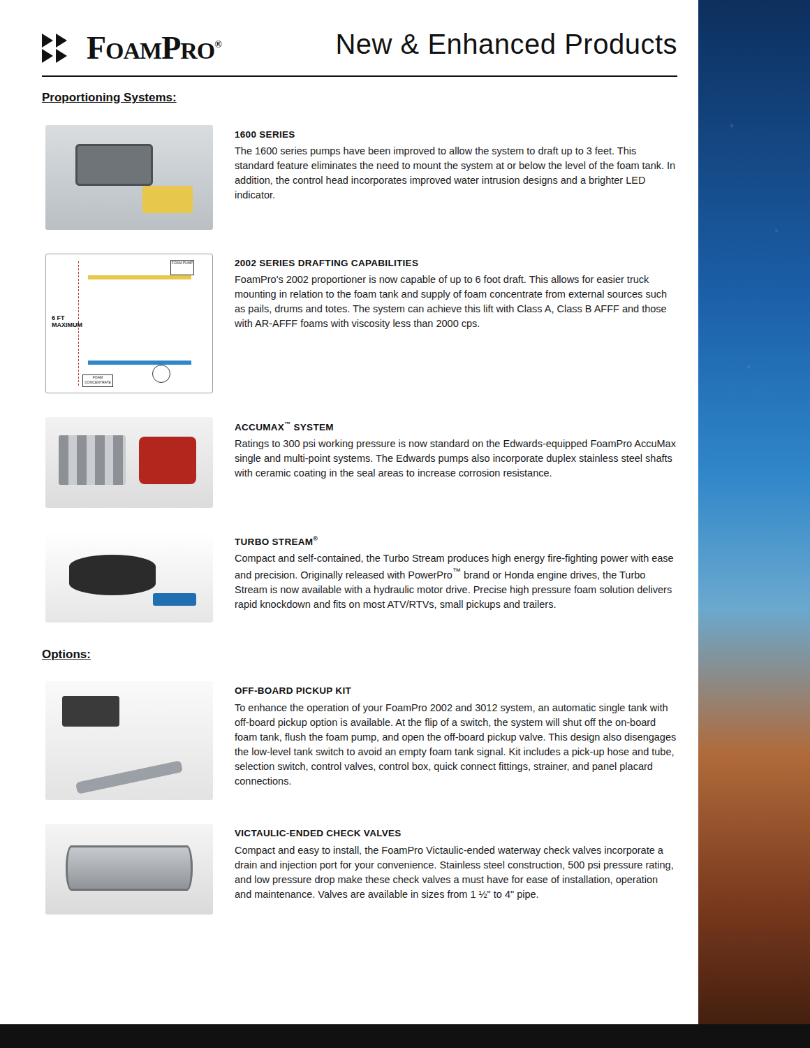FOAMPRO®
New & Enhanced Products
Proportioning Systems:
1600 SERIES
The 1600 series pumps have been improved to allow the system to draft up to 3 feet. This standard feature eliminates the need to mount the system at or below the level of the foam tank. In addition, the control head incorporates improved water intrusion designs and a brighter LED indicator.
6 FT
MAXIMUM
FOAM PUMP
FOAM CONCENTRATE
2002 SERIES DRAFTING CAPABILITIES
FoamPro's 2002 proportioner is now capable of up to 6 foot draft. This allows for easier truck mounting in relation to the foam tank and supply of foam concentrate from external sources such as pails, drums and totes. The system can achieve this lift with Class A, Class B AFFF and those with AR-AFFF foams with viscosity less than 2000 cps.
ACCUMAX™ SYSTEM
Ratings to 300 psi working pressure is now standard on the Edwards-equipped FoamPro AccuMax single and multi-point systems. The Edwards pumps also incorporate duplex stainless steel shafts with ceramic coating in the seal areas to increase corrosion resistance.
TURBO STREAM®
Compact and self-contained, the Turbo Stream produces high energy fire-fighting power with ease and precision. Originally released with PowerPro™ brand or Honda engine drives, the Turbo Stream is now available with a hydraulic motor drive. Precise high pressure foam solution delivers rapid knockdown and fits on most ATV/RTVs, small pickups and trailers.
Options:
OFF-BOARD PICKUP KIT
To enhance the operation of your FoamPro 2002 and 3012 system, an automatic single tank with off-board pickup option is available. At the flip of a switch, the system will shut off the on-board foam tank, flush the foam pump, and open the off-board pickup valve. This design also disengages the low-level tank switch to avoid an empty foam tank signal. Kit includes a pick-up hose and tube, selection switch, control valves, control box, quick connect fittings, strainer, and panel placard connections.
VICTAULIC-ENDED CHECK VALVES
Compact and easy to install, the FoamPro Victaulic-ended waterway check valves incorporate a drain and injection port for your convenience. Stainless steel construction, 500 psi pressure rating, and low pressure drop make these check valves a must have for ease of installation, operation and maintenance. Valves are available in sizes from 1 ½" to 4" pipe.